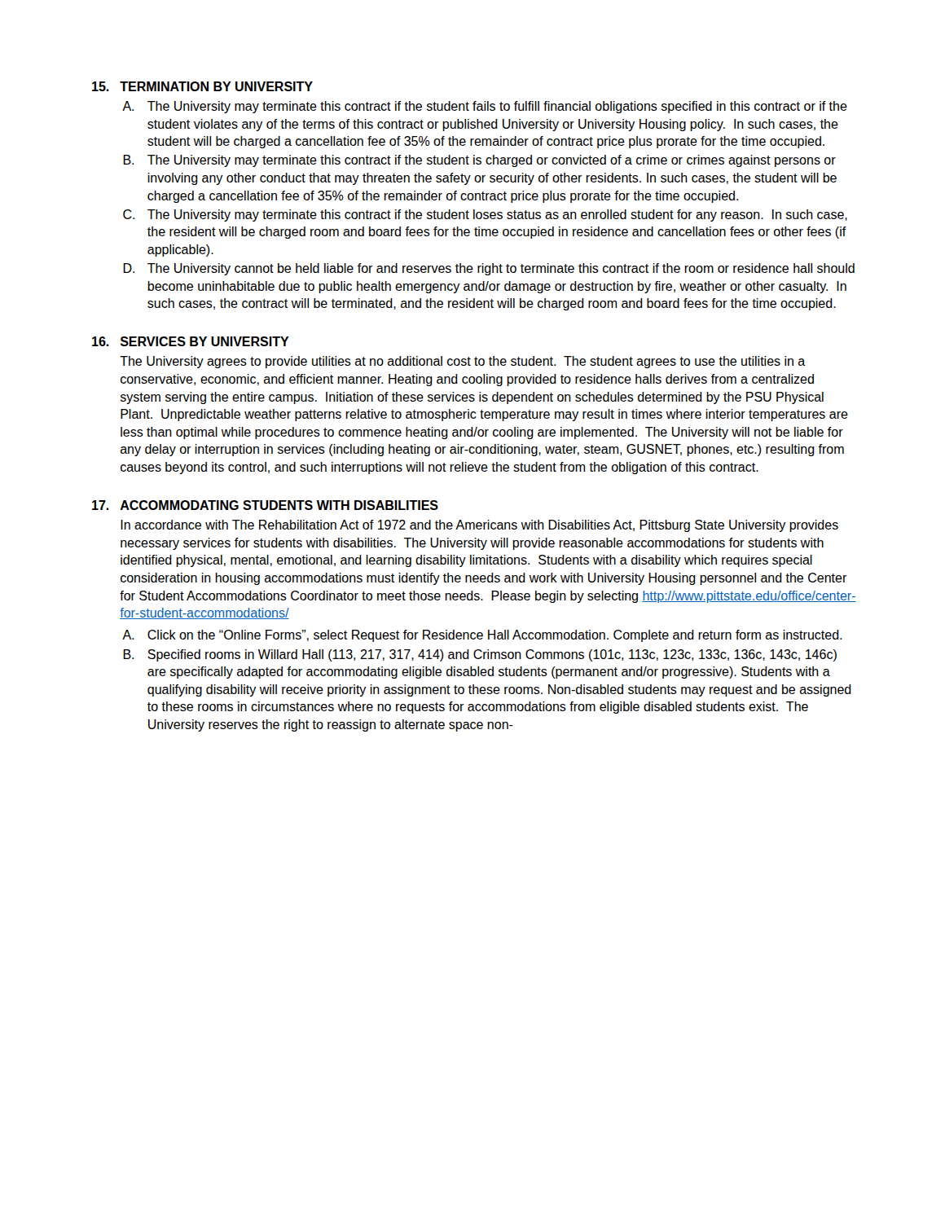Termination by University
The University may terminate this contract if the student fails to fulfill financial obligations specified in this contract or if the student violates any of the terms of this contract or published University or University Housing policy. In such cases, the student will be charged a cancellation fee of 35% of the remainder of contract price plus prorate for the time occupied.
The University may terminate this contract if the student is charged or convicted of a crime or crimes against persons or involving any other conduct that may threaten the safety or security of other residents. In such cases, the student will be charged a cancellation fee of 35% of the remainder of contract price plus prorate for the time occupied.
The University may terminate this contract if the student loses status as an enrolled student for any reason. In such case, the resident will be charged room and board fees for the time occupied in residence and cancellation fees or other fees (if applicable).
The University cannot be held liable for and reserves the right to terminate this contract if the room or residence hall should become uninhabitable due to public health emergency and/or damage or destruction by fire, weather or other casualty. In such cases, the contract will be terminated, and the resident will be charged room and board fees for the time occupied.
Services by University
The University agrees to provide utilities at no additional cost to the student. The student agrees to use the utilities in a conservative, economic, and efficient manner. Heating and cooling provided to residence halls derives from a centralized system serving the entire campus. Initiation of these services is dependent on schedules determined by the PSU Physical Plant. Unpredictable weather patterns relative to atmospheric temperature may result in times where interior temperatures are less than optimal while procedures to commence heating and/or cooling are implemented. The University will not be liable for any delay or interruption in services (including heating or air-conditioning, water, steam, GUSNET, phones, etc.) resulting from causes beyond its control, and such interruptions will not relieve the student from the obligation of this contract.
Accommodating Students with Disabilities
In accordance with The Rehabilitation Act of 1972 and the Americans with Disabilities Act, Pittsburg State University provides necessary services for students with disabilities. The University will provide reasonable accommodations for students with identified physical, mental, emotional, and learning disability limitations. Students with a disability which requires special consideration in housing accommodations must identify the needs and work with University Housing personnel and the Center for Student Accommodations Coordinator to meet those needs. Please begin by selecting http://www.pittstate.edu/office/center-for-student-accommodations/
Click on the “Online Forms”, select Request for Residence Hall Accommodation. Complete and return form as instructed.
Specified rooms in Willard Hall (113, 217, 317, 414) and Crimson Commons (101c, 113c, 123c, 133c, 136c, 143c, 146c) are specifically adapted for accommodating eligible disabled students (permanent and/or progressive). Students with a qualifying disability will receive priority in assignment to these rooms. Non-disabled students may request and be assigned to these rooms in circumstances where no requests for accommodations from eligible disabled students exist. The University reserves the right to reassign to alternate space non-